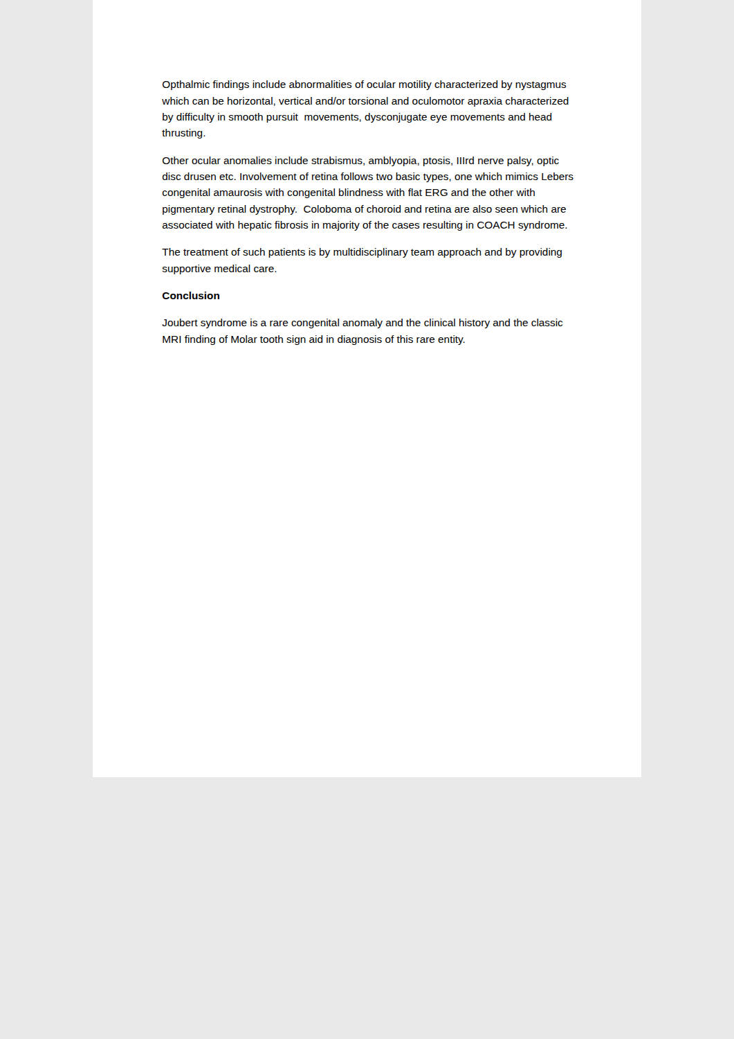Opthalmic findings include abnormalities of ocular motility characterized by nystagmus which can be horizontal, vertical and/or torsional and oculomotor apraxia characterized by difficulty in smooth pursuit movements, dysconjugate eye movements and head thrusting.
Other ocular anomalies include strabismus, amblyopia, ptosis, IIIrd nerve palsy, optic disc drusen etc. Involvement of retina follows two basic types, one which mimics Lebers congenital amaurosis with congenital blindness with flat ERG and the other with pigmentary retinal dystrophy. Coloboma of choroid and retina are also seen which are associated with hepatic fibrosis in majority of the cases resulting in COACH syndrome.
The treatment of such patients is by multidisciplinary team approach and by providing supportive medical care.
Conclusion
Joubert syndrome is a rare congenital anomaly and the clinical history and the classic MRI finding of Molar tooth sign aid in diagnosis of this rare entity.